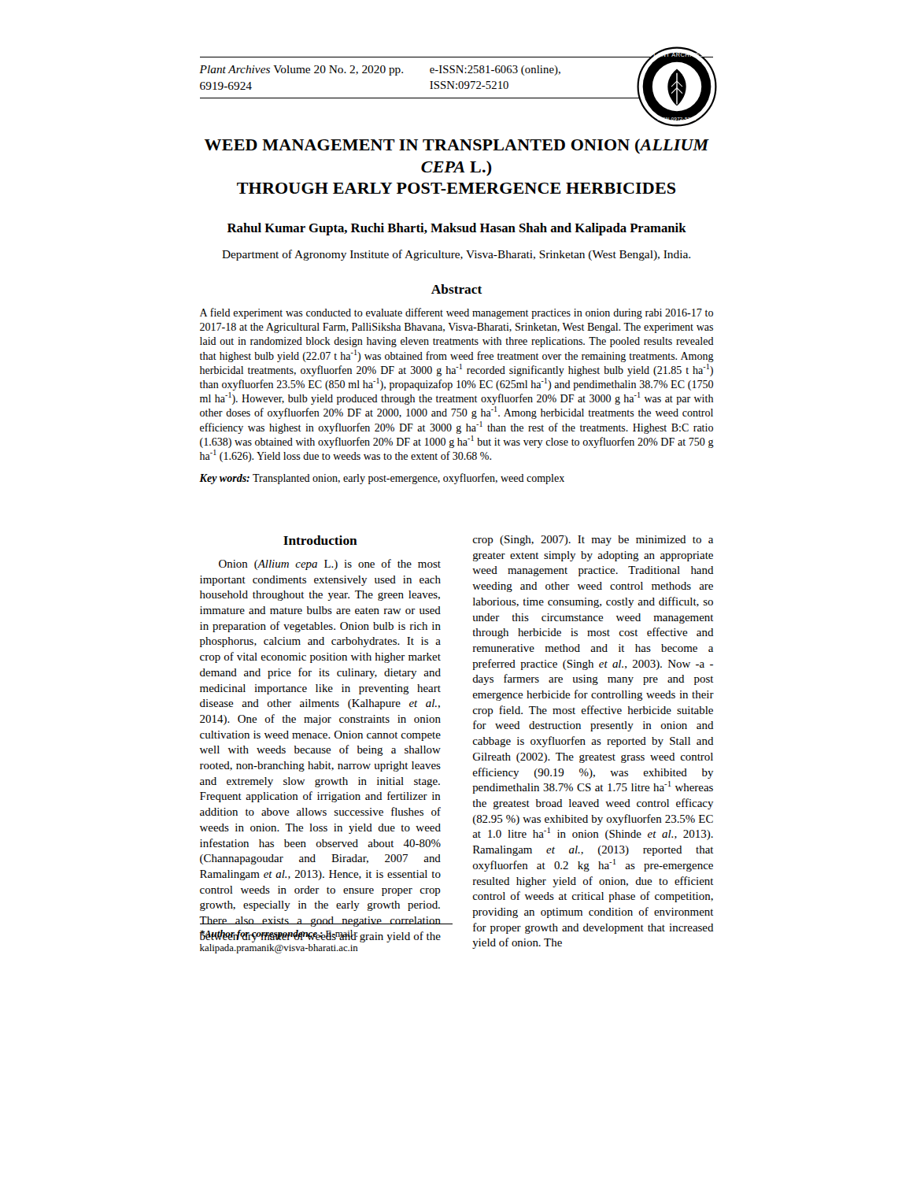Plant Archives Volume 20 No. 2, 2020 pp. 6919-6924
e-ISSN:2581-6063 (online), ISSN:0972-5210
PLANT ARCHIVES ISSN 0972-5210
WEED MANAGEMENT IN TRANSPLANTED ONION (ALLIUM CEPA L.)
THROUGH EARLY POST-EMERGENCE HERBICIDES
Rahul Kumar Gupta, Ruchi Bharti, Maksud Hasan Shah and Kalipada Pramanik
Department of Agronomy Institute of Agriculture, Visva-Bharati, Srinketan (West Bengal), India.
Abstract
A field experiment was conducted to evaluate different weed management practices in onion during rabi 2016-17 to 2017-18 at the Agricultural Farm, PalliSiksha Bhavana, Visva-Bharati, Srinketan, West Bengal. The experiment was laid out in randomized block design having eleven treatments with three replications. The pooled results revealed that highest bulb yield (22.07 t ha-1) was obtained from weed free treatment over the remaining treatments. Among herbicidal treatments, oxyfluorfen 20% DF at 3000 g ha-1 recorded significantly highest bulb yield (21.85 t ha-1) than oxyfluorfen 23.5% EC (850 ml ha-1), propaquizafop 10% EC (625ml ha-1) and pendimethalin 38.7% EC (1750 ml ha-1). However, bulb yield produced through the treatment oxyfluorfen 20% DF at 3000 g ha-1 was at par with other doses of oxyfluorfen 20% DF at 2000, 1000 and 750 g ha-1. Among herbicidal treatments the weed control efficiency was highest in oxyfluorfen 20% DF at 3000 g ha-1 than the rest of the treatments. Highest B:C ratio (1.638) was obtained with oxyfluorfen 20% DF at 1000 g ha-1 but it was very close to oxyfluorfen 20% DF at 750 g ha-1 (1.626). Yield loss due to weeds was to the extent of 30.68 %.
Key words: Transplanted onion, early post-emergence, oxyfluorfen, weed complex
Introduction
Onion (Allium cepa L.) is one of the most important condiments extensively used in each household throughout the year. The green leaves, immature and mature bulbs are eaten raw or used in preparation of vegetables. Onion bulb is rich in phosphorus, calcium and carbohydrates. It is a crop of vital economic position with higher market demand and price for its culinary, dietary and medicinal importance like in preventing heart disease and other ailments (Kalhapure et al., 2014). One of the major constraints in onion cultivation is weed menace. Onion cannot compete well with weeds because of being a shallow rooted, non-branching habit, narrow upright leaves and extremely slow growth in initial stage. Frequent application of irrigation and fertilizer in addition to above allows successive flushes of weeds in onion. The loss in yield due to weed infestation has been observed about 40-80% (Channapagoudar and Biradar, 2007 and Ramalingam et al., 2013). Hence, it is essential to control weeds in order to ensure proper crop growth, especially in the early growth period. There also exists a good negative correlation between dry matter of weeds and grain yield of the crop (Singh, 2007). It may be minimized to a greater extent simply by adopting an appropriate weed management practice. Traditional hand weeding and other weed control methods are laborious, time consuming, costly and difficult, so under this circumstance weed management through herbicide is most cost effective and remunerative method and it has become a preferred practice (Singh et al., 2003). Now -a -days farmers are using many pre and post emergence herbicide for controlling weeds in their crop field. The most effective herbicide suitable for weed destruction presently in onion and cabbage is oxyfluorfen as reported by Stall and Gilreath (2002). The greatest grass weed control efficiency (90.19 %), was exhibited by pendimethalin 38.7% CS at 1.75 litre ha-1 whereas the greatest broad leaved weed control efficacy (82.95 %) was exhibited by oxyfluorfen 23.5% EC at 1.0 litre ha-1 in onion (Shinde et al., 2013). Ramalingam et al., (2013) reported that oxyfluorfen at 0.2 kg ha-1 as pre-emergence resulted higher yield of onion, due to efficient control of weeds at critical phase of competition, providing an optimum condition of environment for proper growth and development that increased yield of onion. The
*Author for correspondence : E-mail : kalipada.pramanik@visva-bharati.ac.in